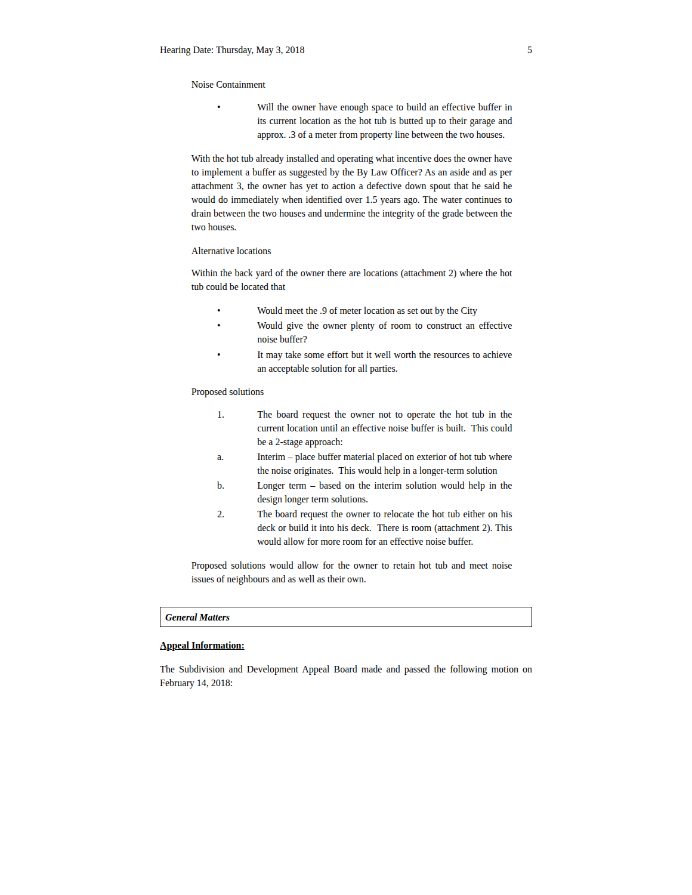Hearing Date: Thursday, May 3, 2018
5
Noise Containment
Will the owner have enough space to build an effective buffer in its current location as the hot tub is butted up to their garage and approx. .3 of a meter from property line between the two houses.
With the hot tub already installed and operating what incentive does the owner have to implement a buffer as suggested by the By Law Officer? As an aside and as per attachment 3, the owner has yet to action a defective down spout that he said he would do immediately when identified over 1.5 years ago. The water continues to drain between the two houses and undermine the integrity of the grade between the two houses.
Alternative locations
Within the back yard of the owner there are locations (attachment 2) where the hot tub could be located that
Would meet the .9 of meter location as set out by the City
Would give the owner plenty of room to construct an effective noise buffer?
It may take some effort but it well worth the resources to achieve an acceptable solution for all parties.
Proposed solutions
1. The board request the owner not to operate the hot tub in the current location until an effective noise buffer is built. This could be a 2-stage approach:
a. Interim – place buffer material placed on exterior of hot tub where the noise originates. This would help in a longer-term solution
b. Longer term – based on the interim solution would help in the design longer term solutions.
2. The board request the owner to relocate the hot tub either on his deck or build it into his deck. There is room (attachment 2). This would allow for more room for an effective noise buffer.
Proposed solutions would allow for the owner to retain hot tub and meet noise issues of neighbours and as well as their own.
General Matters
Appeal Information:
The Subdivision and Development Appeal Board made and passed the following motion on February 14, 2018: